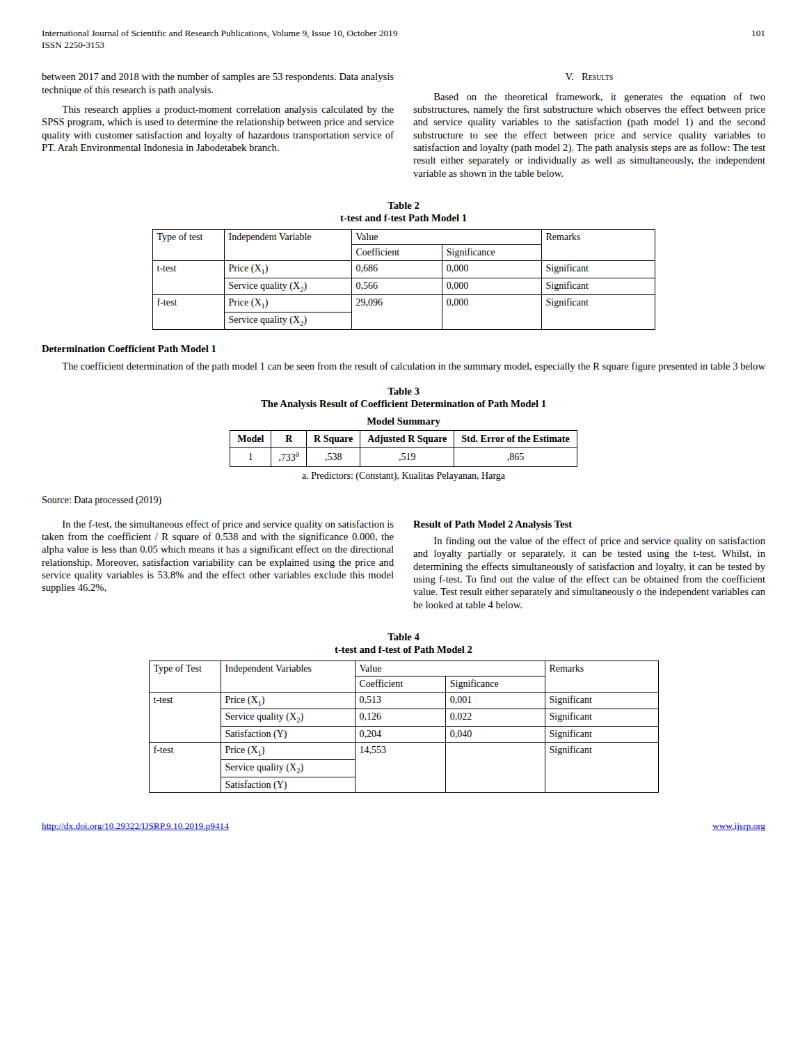International Journal of Scientific and Research Publications, Volume 9, Issue 10, October 2019
ISSN 2250-3153
101
between 2017 and 2018 with the number of samples are 53 respondents. Data analysis technique of this research is path analysis.
This research applies a product-moment correlation analysis calculated by the SPSS program, which is used to determine the relationship between price and service quality with customer satisfaction and loyalty of hazardous transportation service of PT. Arah Environmental Indonesia in Jabodetabek branch.
V. Results
Based on the theoretical framework, it generates the equation of two substructures, namely the first substructure which observes the effect between price and service quality variables to the satisfaction (path model 1) and the second substructure to see the effect between price and service quality variables to satisfaction and loyalty (path model 2). The path analysis steps are as follow: The test result either separately or individually as well as simultaneously, the independent variable as shown in the table below.
Table 2
t-test and f-test Path Model 1
| Type of test | Independent Variable | Value | Remarks |
| Coefficient | Significance |
| t-test | Price (X 1 ) | 0,686 | 0,000 | Significant |
| Service quality (X 2 ) | 0,566 | 0,000 | Significant |
| f-test | Price (X 1 ) | 29,096 | 0,000 | Significant |
| Service quality (X 2 ) |
Determination Coefficient Path Model 1
The coefficient determination of the path model 1 can be seen from the result of calculation in the summary model, especially the R square figure presented in table 3 below
Table 3
The Analysis Result of Coefficient Determination of Path Model 1
Model Summary
| Model | R | R Square | Adjusted R Square | Std. Error of the Estimate |
| --- | --- | --- | --- | --- |
| 1 | ,733 a | ,538 | ,519 | ,865 |
a. Predictors: (Constant), Kualitas Pelayanan, Harga
Source: Data processed (2019)
In the f-test, the simultaneous effect of price and service quality on satisfaction is taken from the coefficient / R square of 0.538 and with the significance 0.000, the alpha value is less than 0.05 which means it has a significant effect on the directional relationship. Moreover, satisfaction variability can be explained using the price and service quality variables is 53.8% and the effect other variables exclude this model supplies 46.2%,
Result of Path Model 2 Analysis Test
In finding out the value of the effect of price and service quality on satisfaction and loyalty partially or separately, it can be tested using the t-test. Whilst, in determining the effects simultaneously of satisfaction and loyalty, it can be tested by using f-test. To find out the value of the effect can be obtained from the coefficient value. Test result either separately and simultaneously o the independent variables can be looked at table 4 below.
Table 4
t-test and f-test of Path Model 2
| Type of Test | Independent Variables | Value | Remarks |
| Coefficient | Significance |
| t-test | Price (X 1 ) | 0,513 | 0,001 | Significant |
| Service quality (X 2 ) | 0,126 | 0,022 | Significant |
| Satisfaction (Y) | 0,204 | 0,040 | Significant |
| f-test | Price (X 1 ) | 14,553 | | Significant |
| Service quality (X 2 ) |
| Satisfaction (Y) |
http://dx.doi.org/10.29322/IJSRP.9.10.2019.p9414
www.ijsrp.org